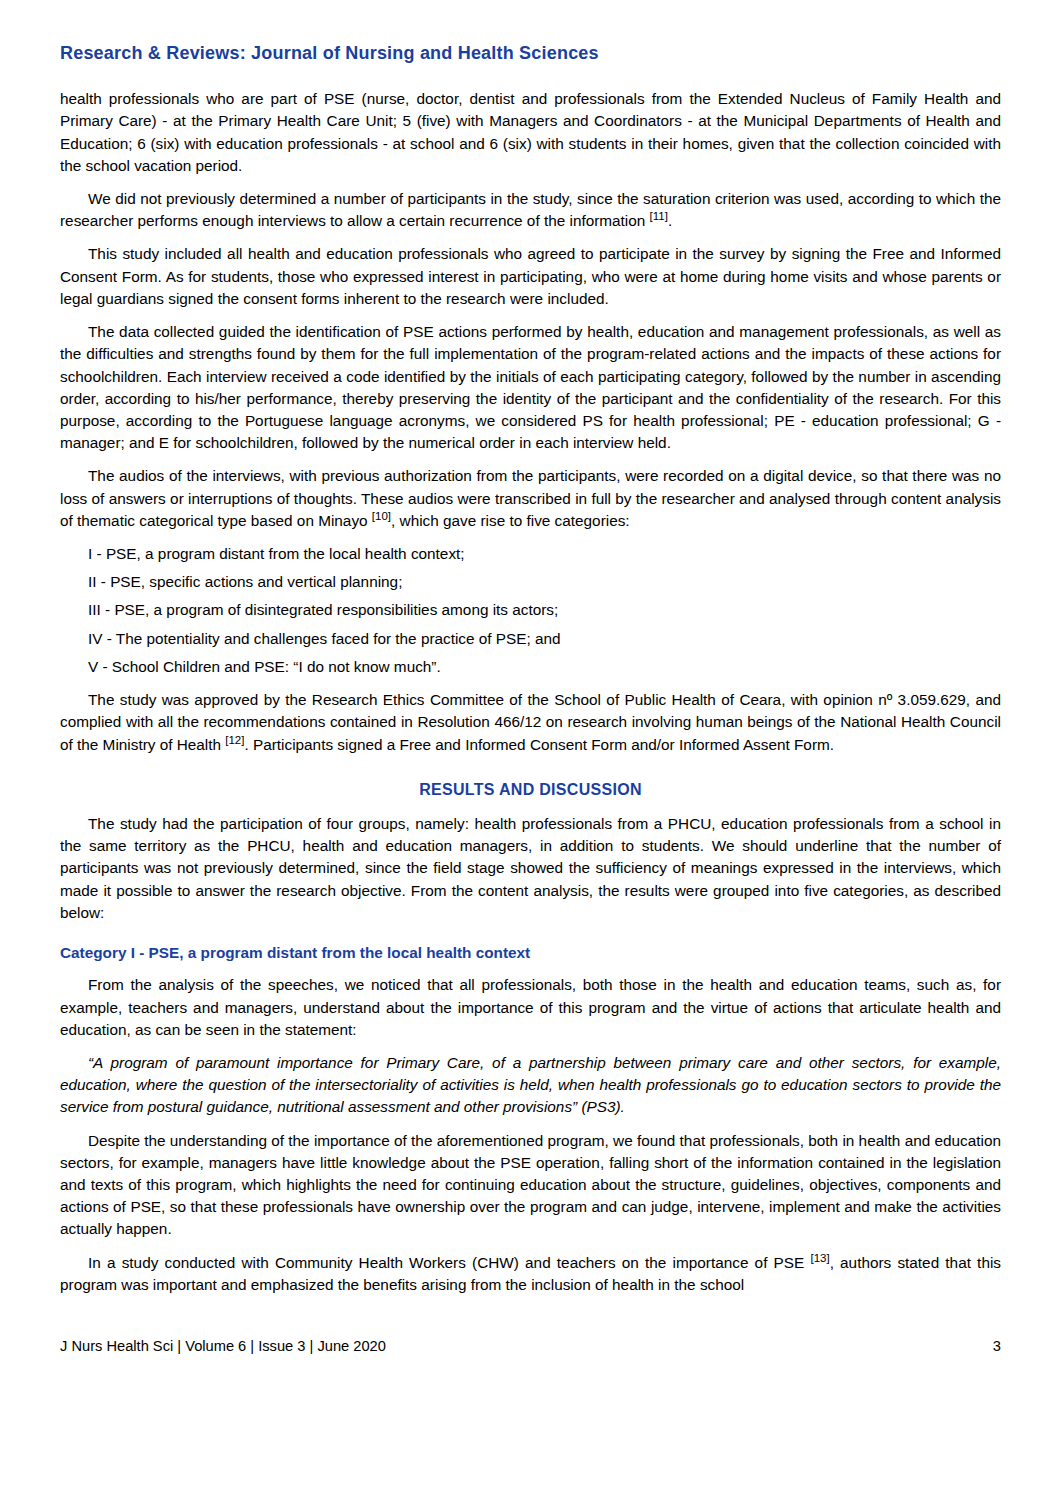Research & Reviews: Journal of Nursing and Health Sciences
health professionals who are part of PSE (nurse, doctor, dentist and professionals from the Extended Nucleus of Family Health and Primary Care) - at the Primary Health Care Unit; 5 (five) with Managers and Coordinators - at the Municipal Departments of Health and Education; 6 (six) with education professionals - at school and 6 (six) with students in their homes, given that the collection coincided with the school vacation period.
We did not previously determined a number of participants in the study, since the saturation criterion was used, according to which the researcher performs enough interviews to allow a certain recurrence of the information [11].
This study included all health and education professionals who agreed to participate in the survey by signing the Free and Informed Consent Form. As for students, those who expressed interest in participating, who were at home during home visits and whose parents or legal guardians signed the consent forms inherent to the research were included.
The data collected guided the identification of PSE actions performed by health, education and management professionals, as well as the difficulties and strengths found by them for the full implementation of the program-related actions and the impacts of these actions for schoolchildren. Each interview received a code identified by the initials of each participating category, followed by the number in ascending order, according to his/her performance, thereby preserving the identity of the participant and the confidentiality of the research. For this purpose, according to the Portuguese language acronyms, we considered PS for health professional; PE - education professional; G - manager; and E for schoolchildren, followed by the numerical order in each interview held.
The audios of the interviews, with previous authorization from the participants, were recorded on a digital device, so that there was no loss of answers or interruptions of thoughts. These audios were transcribed in full by the researcher and analysed through content analysis of thematic categorical type based on Minayo [10], which gave rise to five categories:
I - PSE, a program distant from the local health context;
II - PSE, specific actions and vertical planning;
III - PSE, a program of disintegrated responsibilities among its actors;
IV - The potentiality and challenges faced for the practice of PSE; and
V - School Children and PSE: “I do not know much”.
The study was approved by the Research Ethics Committee of the School of Public Health of Ceara, with opinion nº 3.059.629, and complied with all the recommendations contained in Resolution 466/12 on research involving human beings of the National Health Council of the Ministry of Health [12]. Participants signed a Free and Informed Consent Form and/or Informed Assent Form.
RESULTS AND DISCUSSION
The study had the participation of four groups, namely: health professionals from a PHCU, education professionals from a school in the same territory as the PHCU, health and education managers, in addition to students. We should underline that the number of participants was not previously determined, since the field stage showed the sufficiency of meanings expressed in the interviews, which made it possible to answer the research objective. From the content analysis, the results were grouped into five categories, as described below:
Category I - PSE, a program distant from the local health context
From the analysis of the speeches, we noticed that all professionals, both those in the health and education teams, such as, for example, teachers and managers, understand about the importance of this program and the virtue of actions that articulate health and education, as can be seen in the statement:
“A program of paramount importance for Primary Care, of a partnership between primary care and other sectors, for example, education, where the question of the intersectoriality of activities is held, when health professionals go to education sectors to provide the service from postural guidance, nutritional assessment and other provisions” (PS3).
Despite the understanding of the importance of the aforementioned program, we found that professionals, both in health and education sectors, for example, managers have little knowledge about the PSE operation, falling short of the information contained in the legislation and texts of this program, which highlights the need for continuing education about the structure, guidelines, objectives, components and actions of PSE, so that these professionals have ownership over the program and can judge, intervene, implement and make the activities actually happen.
In a study conducted with Community Health Workers (CHW) and teachers on the importance of PSE [13], authors stated that this program was important and emphasized the benefits arising from the inclusion of health in the school
J Nurs Health Sci | Volume 6 | Issue 3 | June 2020 3